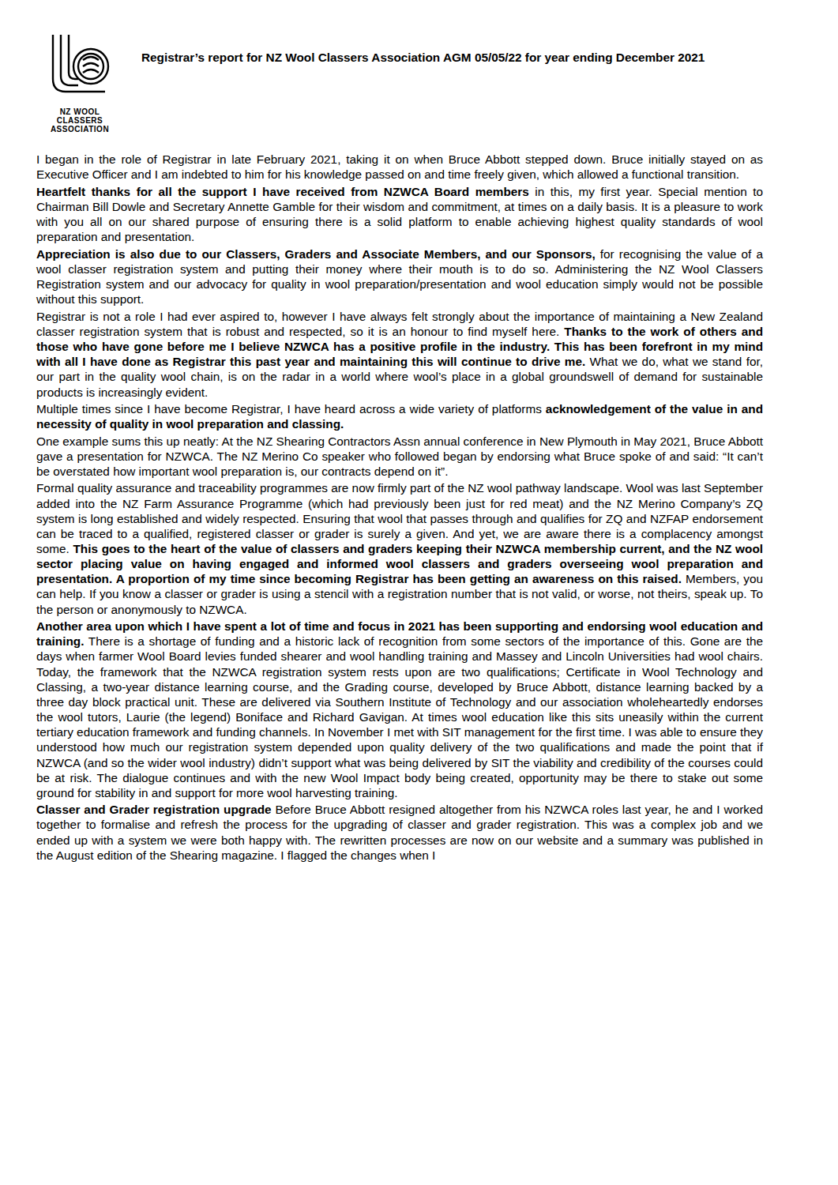NZ WOOL
CLASSERS
ASSOCIATION
Registrar’s report for NZ Wool Classers Association AGM 05/05/22 for year ending December 2021
I began in the role of Registrar in late February 2021, taking it on when Bruce Abbott stepped down. Bruce initially stayed on as Executive Officer and I am indebted to him for his knowledge passed on and time freely given, which allowed a functional transition.
Heartfelt thanks for all the support I have received from NZWCA Board members in this, my first year. Special mention to Chairman Bill Dowle and Secretary Annette Gamble for their wisdom and commitment, at times on a daily basis. It is a pleasure to work with you all on our shared purpose of ensuring there is a solid platform to enable achieving highest quality standards of wool preparation and presentation.
Appreciation is also due to our Classers, Graders and Associate Members, and our Sponsors, for recognising the value of a wool classer registration system and putting their money where their mouth is to do so. Administering the NZ Wool Classers Registration system and our advocacy for quality in wool preparation/presentation and wool education simply would not be possible without this support.
Registrar is not a role I had ever aspired to, however I have always felt strongly about the importance of maintaining a New Zealand classer registration system that is robust and respected, so it is an honour to find myself here. Thanks to the work of others and those who have gone before me I believe NZWCA has a positive profile in the industry. This has been forefront in my mind with all I have done as Registrar this past year and maintaining this will continue to drive me. What we do, what we stand for, our part in the quality wool chain, is on the radar in a world where wool’s place in a global groundswell of demand for sustainable products is increasingly evident.
Multiple times since I have become Registrar, I have heard across a wide variety of platforms acknowledgement of the value in and necessity of quality in wool preparation and classing.
One example sums this up neatly: At the NZ Shearing Contractors Assn annual conference in New Plymouth in May 2021, Bruce Abbott gave a presentation for NZWCA. The NZ Merino Co speaker who followed began by endorsing what Bruce spoke of and said: “It can’t be overstated how important wool preparation is, our contracts depend on it”.
Formal quality assurance and traceability programmes are now firmly part of the NZ wool pathway landscape. Wool was last September added into the NZ Farm Assurance Programme (which had previously been just for red meat) and the NZ Merino Company’s ZQ system is long established and widely respected. Ensuring that wool that passes through and qualifies for ZQ and NZFAP endorsement can be traced to a qualified, registered classer or grader is surely a given. And yet, we are aware there is a complacency amongst some. This goes to the heart of the value of classers and graders keeping their NZWCA membership current, and the NZ wool sector placing value on having engaged and informed wool classers and graders overseeing wool preparation and presentation. A proportion of my time since becoming Registrar has been getting an awareness on this raised. Members, you can help. If you know a classer or grader is using a stencil with a registration number that is not valid, or worse, not theirs, speak up. To the person or anonymously to NZWCA.
Another area upon which I have spent a lot of time and focus in 2021 has been supporting and endorsing wool education and training. There is a shortage of funding and a historic lack of recognition from some sectors of the importance of this. Gone are the days when farmer Wool Board levies funded shearer and wool handling training and Massey and Lincoln Universities had wool chairs. Today, the framework that the NZWCA registration system rests upon are two qualifications; Certificate in Wool Technology and Classing, a two-year distance learning course, and the Grading course, developed by Bruce Abbott, distance learning backed by a three day block practical unit. These are delivered via Southern Institute of Technology and our association wholeheartedly endorses the wool tutors, Laurie (the legend) Boniface and Richard Gavigan. At times wool education like this sits uneasily within the current tertiary education framework and funding channels. In November I met with SIT management for the first time. I was able to ensure they understood how much our registration system depended upon quality delivery of the two qualifications and made the point that if NZWCA (and so the wider wool industry) didn’t support what was being delivered by SIT the viability and credibility of the courses could be at risk. The dialogue continues and with the new Wool Impact body being created, opportunity may be there to stake out some ground for stability in and support for more wool harvesting training.
Classer and Grader registration upgrade Before Bruce Abbott resigned altogether from his NZWCA roles last year, he and I worked together to formalise and refresh the process for the upgrading of classer and grader registration. This was a complex job and we ended up with a system we were both happy with. The rewritten processes are now on our website and a summary was published in the August edition of the Shearing magazine. I flagged the changes when I